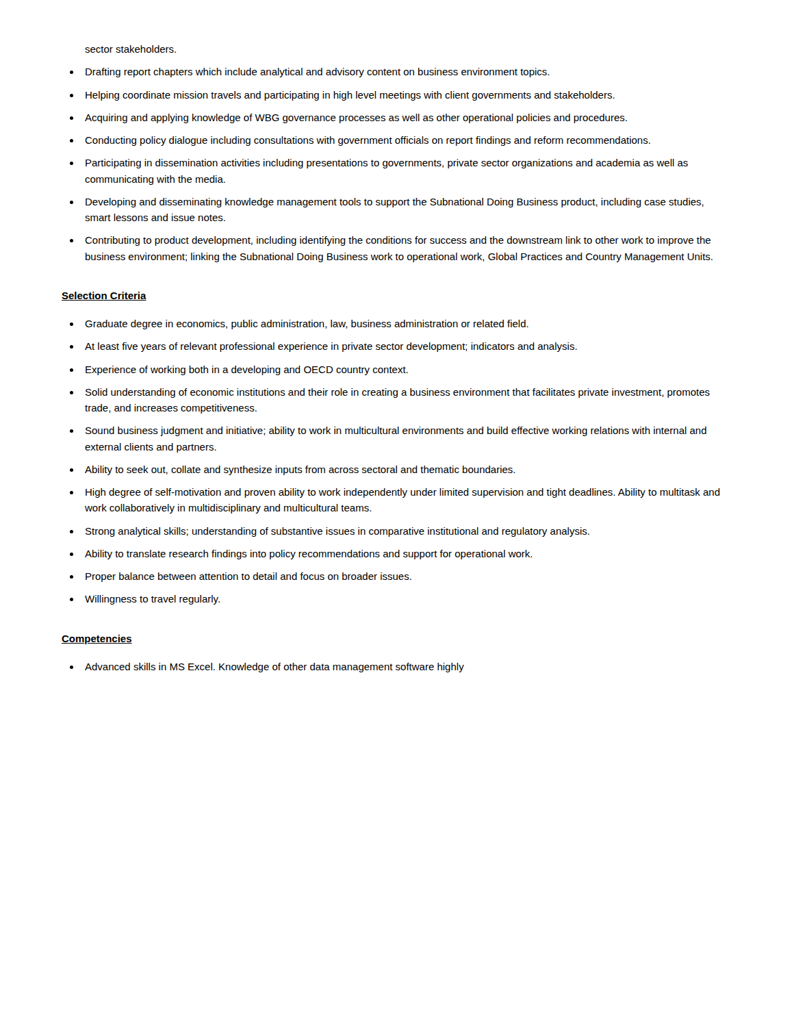sector stakeholders.
Drafting report chapters which include analytical and advisory content on business environment topics.
Helping coordinate mission travels and participating in high level meetings with client governments and stakeholders.
Acquiring and applying knowledge of WBG governance processes as well as other operational policies and procedures.
Conducting policy dialogue including consultations with government officials on report findings and reform recommendations.
Participating in dissemination activities including presentations to governments, private sector organizations and academia as well as communicating with the media.
Developing and disseminating knowledge management tools to support the Subnational Doing Business product, including case studies, smart lessons and issue notes.
Contributing to product development, including identifying the conditions for success and the downstream link to other work to improve the business environment; linking the Subnational Doing Business work to operational work, Global Practices and Country Management Units.
Selection Criteria
Graduate degree in economics, public administration, law, business administration or related field.
At least five years of relevant professional experience in private sector development; indicators and analysis.
Experience of working both in a developing and OECD country context.
Solid understanding of economic institutions and their role in creating a business environment that facilitates private investment, promotes trade, and increases competitiveness.
Sound business judgment and initiative; ability to work in multicultural environments and build effective working relations with internal and external clients and partners.
Ability to seek out, collate and synthesize inputs from across sectoral and thematic boundaries.
High degree of self-motivation and proven ability to work independently under limited supervision and tight deadlines. Ability to multitask and work collaboratively in multidisciplinary and multicultural teams.
Strong analytical skills; understanding of substantive issues in comparative institutional and regulatory analysis.
Ability to translate research findings into policy recommendations and support for operational work.
Proper balance between attention to detail and focus on broader issues.
Willingness to travel regularly.
Competencies
Advanced skills in MS Excel. Knowledge of other data management software highly